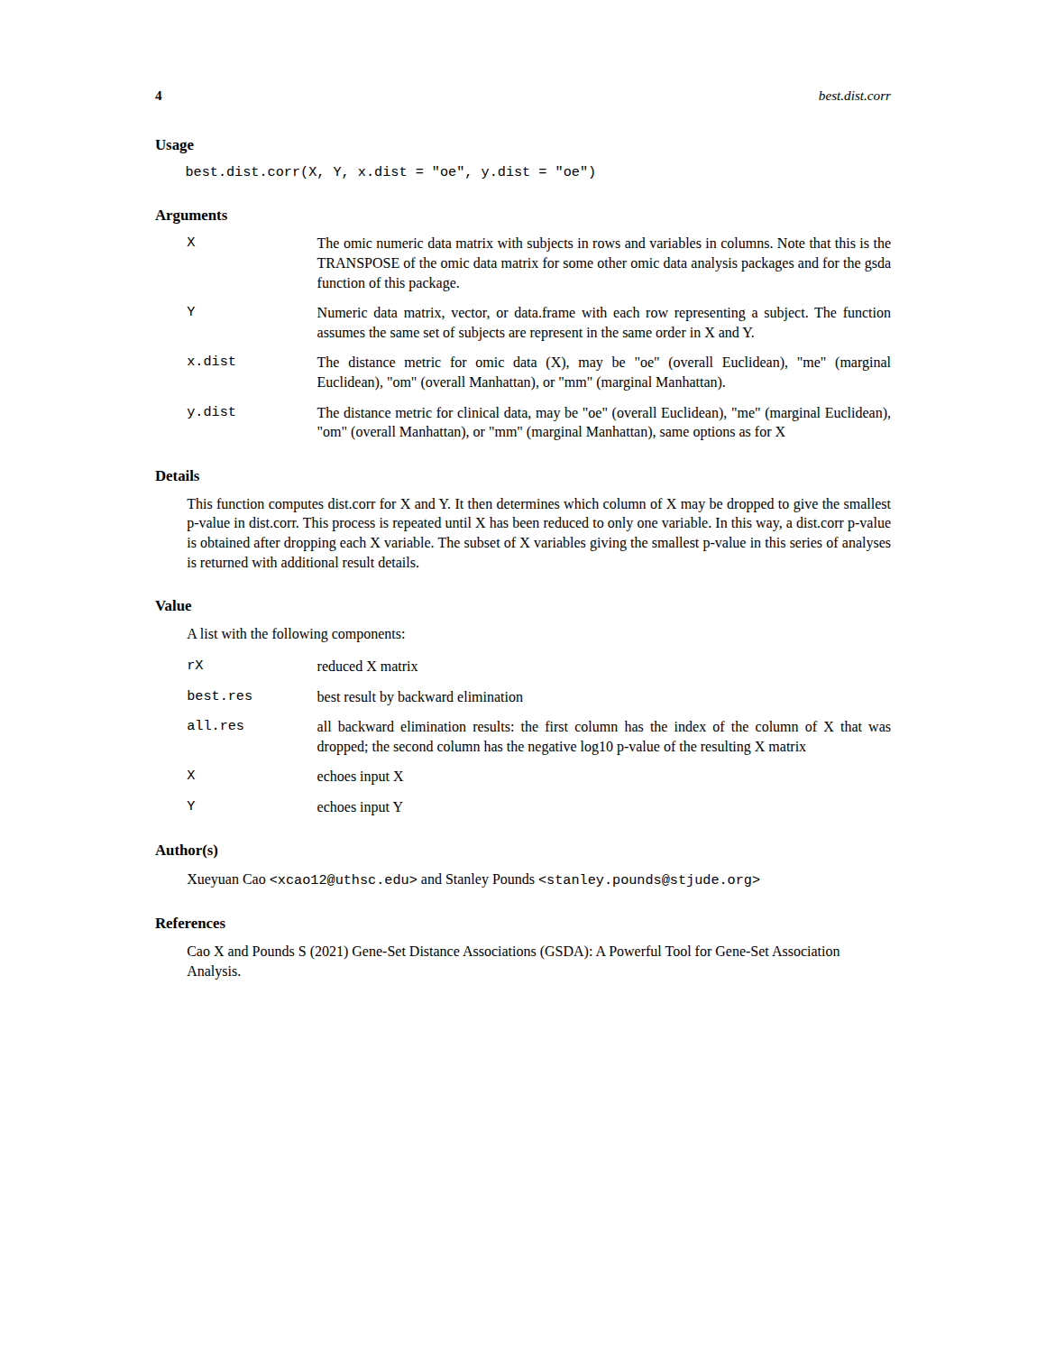4 best.dist.corr
Usage
best.dist.corr(X, Y, x.dist = "oe", y.dist = "oe")
Arguments
X
The omic numeric data matrix with subjects in rows and variables in columns. Note that this is the TRANSPOSE of the omic data matrix for some other omic data analysis packages and for the gsda function of this package.
Y
Numeric data matrix, vector, or data.frame with each row representing a subject. The function assumes the same set of subjects are represent in the same order in X and Y.
x.dist
The distance metric for omic data (X), may be "oe" (overall Euclidean), "me" (marginal Euclidean), "om" (overall Manhattan), or "mm" (marginal Manhattan).
y.dist
The distance metric for clinical data, may be "oe" (overall Euclidean), "me" (marginal Euclidean), "om" (overall Manhattan), or "mm" (marginal Manhattan), same options as for X
Details
This function computes dist.corr for X and Y. It then determines which column of X may be dropped to give the smallest p-value in dist.corr. This process is repeated until X has been reduced to only one variable. In this way, a dist.corr p-value is obtained after dropping each X variable. The subset of X variables giving the smallest p-value in this series of analyses is returned with additional result details.
Value
A list with the following components:
rX
reduced X matrix
best.res
best result by backward elimination
all.res
all backward elimination results: the first column has the index of the column of X that was dropped; the second column has the negative log10 p-value of the resulting X matrix
X
echoes input X
Y
echoes input Y
Author(s)
Xueyuan Cao <xcao12@uthsc.edu> and Stanley Pounds <stanley.pounds@stjude.org>
References
Cao X and Pounds S (2021) Gene-Set Distance Associations (GSDA): A Powerful Tool for Gene-Set Association Analysis.